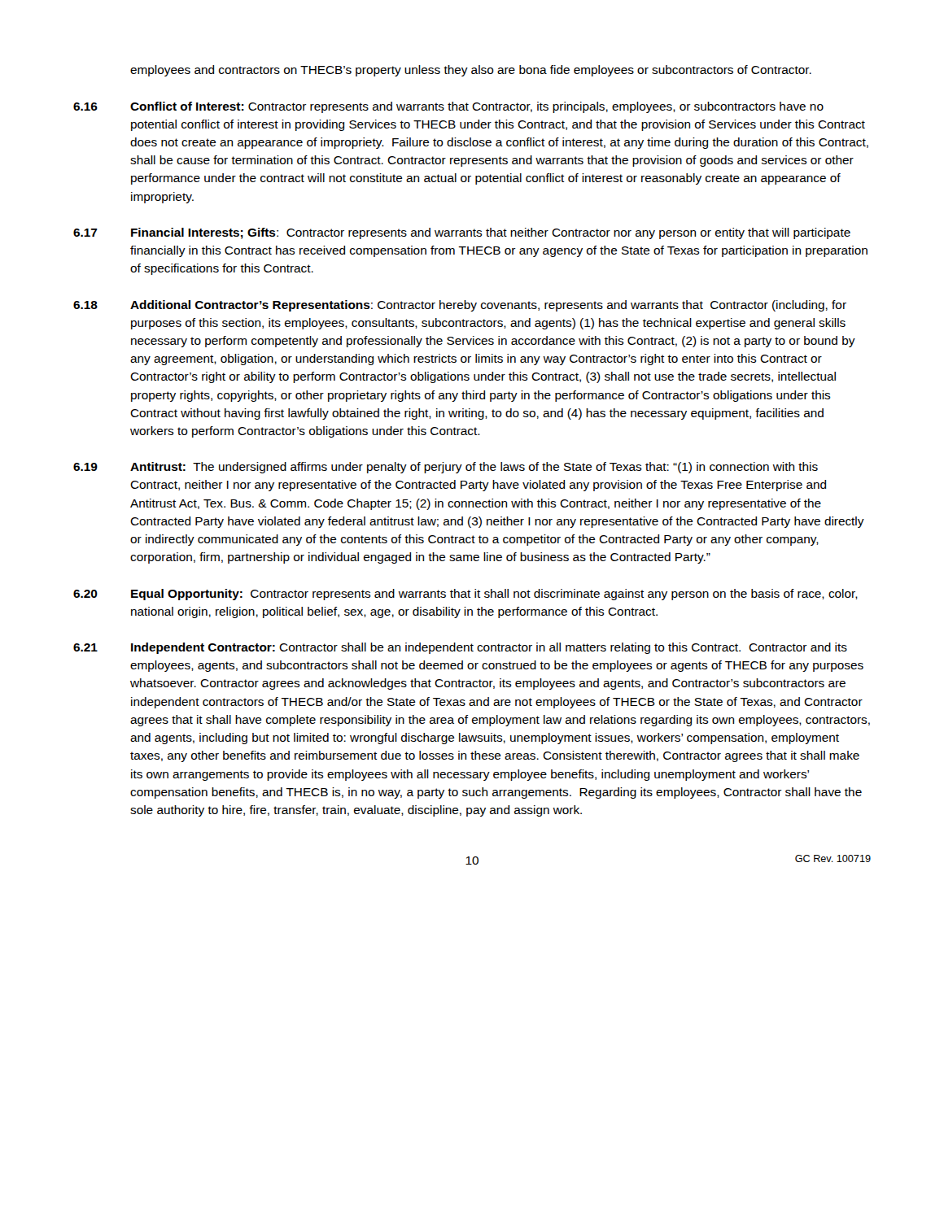employees and contractors on THECB’s property unless they also are bona fide employees or subcontractors of Contractor.
6.16
Conflict of Interest: Contractor represents and warrants that Contractor, its principals, employees, or subcontractors have no potential conflict of interest in providing Services to THECB under this Contract, and that the provision of Services under this Contract does not create an appearance of impropriety. Failure to disclose a conflict of interest, at any time during the duration of this Contract, shall be cause for termination of this Contract. Contractor represents and warrants that the provision of goods and services or other performance under the contract will not constitute an actual or potential conflict of interest or reasonably create an appearance of impropriety.
6.17
Financial Interests; Gifts: Contractor represents and warrants that neither Contractor nor any person or entity that will participate financially in this Contract has received compensation from THECB or any agency of the State of Texas for participation in preparation of specifications for this Contract.
6.18
Additional Contractor’s Representations: Contractor hereby covenants, represents and warrants that Contractor (including, for purposes of this section, its employees, consultants, subcontractors, and agents) (1) has the technical expertise and general skills necessary to perform competently and professionally the Services in accordance with this Contract, (2) is not a party to or bound by any agreement, obligation, or understanding which restricts or limits in any way Contractor’s right to enter into this Contract or Contractor’s right or ability to perform Contractor’s obligations under this Contract, (3) shall not use the trade secrets, intellectual property rights, copyrights, or other proprietary rights of any third party in the performance of Contractor’s obligations under this Contract without having first lawfully obtained the right, in writing, to do so, and (4) has the necessary equipment, facilities and workers to perform Contractor’s obligations under this Contract.
6.19
Antitrust: The undersigned affirms under penalty of perjury of the laws of the State of Texas that: “(1) in connection with this Contract, neither I nor any representative of the Contracted Party have violated any provision of the Texas Free Enterprise and Antitrust Act, Tex. Bus. & Comm. Code Chapter 15; (2) in connection with this Contract, neither I nor any representative of the Contracted Party have violated any federal antitrust law; and (3) neither I nor any representative of the Contracted Party have directly or indirectly communicated any of the contents of this Contract to a competitor of the Contracted Party or any other company, corporation, firm, partnership or individual engaged in the same line of business as the Contracted Party.”
6.20
Equal Opportunity: Contractor represents and warrants that it shall not discriminate against any person on the basis of race, color, national origin, religion, political belief, sex, age, or disability in the performance of this Contract.
6.21
Independent Contractor: Contractor shall be an independent contractor in all matters relating to this Contract. Contractor and its employees, agents, and subcontractors shall not be deemed or construed to be the employees or agents of THECB for any purposes whatsoever. Contractor agrees and acknowledges that Contractor, its employees and agents, and Contractor’s subcontractors are independent contractors of THECB and/or the State of Texas and are not employees of THECB or the State of Texas, and Contractor agrees that it shall have complete responsibility in the area of employment law and relations regarding its own employees, contractors, and agents, including but not limited to: wrongful discharge lawsuits, unemployment issues, workers’ compensation, employment taxes, any other benefits and reimbursement due to losses in these areas. Consistent therewith, Contractor agrees that it shall make its own arrangements to provide its employees with all necessary employee benefits, including unemployment and workers’ compensation benefits, and THECB is, in no way, a party to such arrangements. Regarding its employees, Contractor shall have the sole authority to hire, fire, transfer, train, evaluate, discipline, pay and assign work.
10
GC Rev. 100719